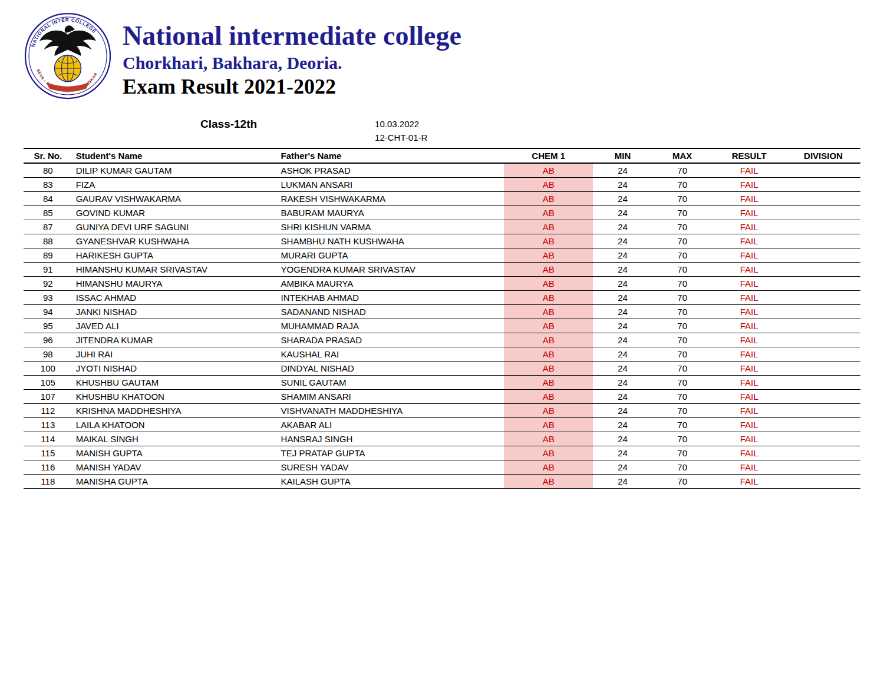NATIONAL INTER COLLEGE SEVA • SWAVLAMBAN • SANSKAR
National intermediate college
Chorkhari, Bakhara, Deoria.
Exam Result 2021-2022
Class-12th
10.03.2022
12-CHT-01-R
| Sr. No. | Student's Name | Father's Name | CHEM 1 | MIN | MAX | RESULT | DIVISION |
| --- | --- | --- | --- | --- | --- | --- | --- |
| 80 | DILIP KUMAR GAUTAM | ASHOK PRASAD | AB | 24 | 70 | FAIL | |
| 83 | FIZA | LUKMAN ANSARI | AB | 24 | 70 | FAIL | |
| 84 | GAURAV VISHWAKARMA | RAKESH VISHWAKARMA | AB | 24 | 70 | FAIL | |
| 85 | GOVIND KUMAR | BABURAM MAURYA | AB | 24 | 70 | FAIL | |
| 87 | GUNIYA DEVI URF SAGUNI | SHRI KISHUN VARMA | AB | 24 | 70 | FAIL | |
| 88 | GYANESHVAR KUSHWAHA | SHAMBHU NATH KUSHWAHA | AB | 24 | 70 | FAIL | |
| 89 | HARIKESH GUPTA | MURARI GUPTA | AB | 24 | 70 | FAIL | |
| 91 | HIMANSHU KUMAR SRIVASTAV | YOGENDRA KUMAR SRIVASTAV | AB | 24 | 70 | FAIL | |
| 92 | HIMANSHU MAURYA | AMBIKA MAURYA | AB | 24 | 70 | FAIL | |
| 93 | ISSAC AHMAD | INTEKHAB AHMAD | AB | 24 | 70 | FAIL | |
| 94 | JANKI NISHAD | SADANAND NISHAD | AB | 24 | 70 | FAIL | |
| 95 | JAVED ALI | MUHAMMAD RAJA | AB | 24 | 70 | FAIL | |
| 96 | JITENDRA KUMAR | SHARADA PRASAD | AB | 24 | 70 | FAIL | |
| 98 | JUHI RAI | KAUSHAL RAI | AB | 24 | 70 | FAIL | |
| 100 | JYOTI NISHAD | DINDYAL NISHAD | AB | 24 | 70 | FAIL | |
| 105 | KHUSHBU GAUTAM | SUNIL GAUTAM | AB | 24 | 70 | FAIL | |
| 107 | KHUSHBU KHATOON | SHAMIM ANSARI | AB | 24 | 70 | FAIL | |
| 112 | KRISHNA MADDHESHIYA | VISHVANATH MADDHESHIYA | AB | 24 | 70 | FAIL | |
| 113 | LAILA KHATOON | AKABAR ALI | AB | 24 | 70 | FAIL | |
| 114 | MAIKAL SINGH | HANSRAJ SINGH | AB | 24 | 70 | FAIL | |
| 115 | MANISH GUPTA | TEJ PRATAP GUPTA | AB | 24 | 70 | FAIL | |
| 116 | MANISH YADAV | SURESH YADAV | AB | 24 | 70 | FAIL | |
| 118 | MANISHA GUPTA | KAILASH GUPTA | AB | 24 | 70 | FAIL | |